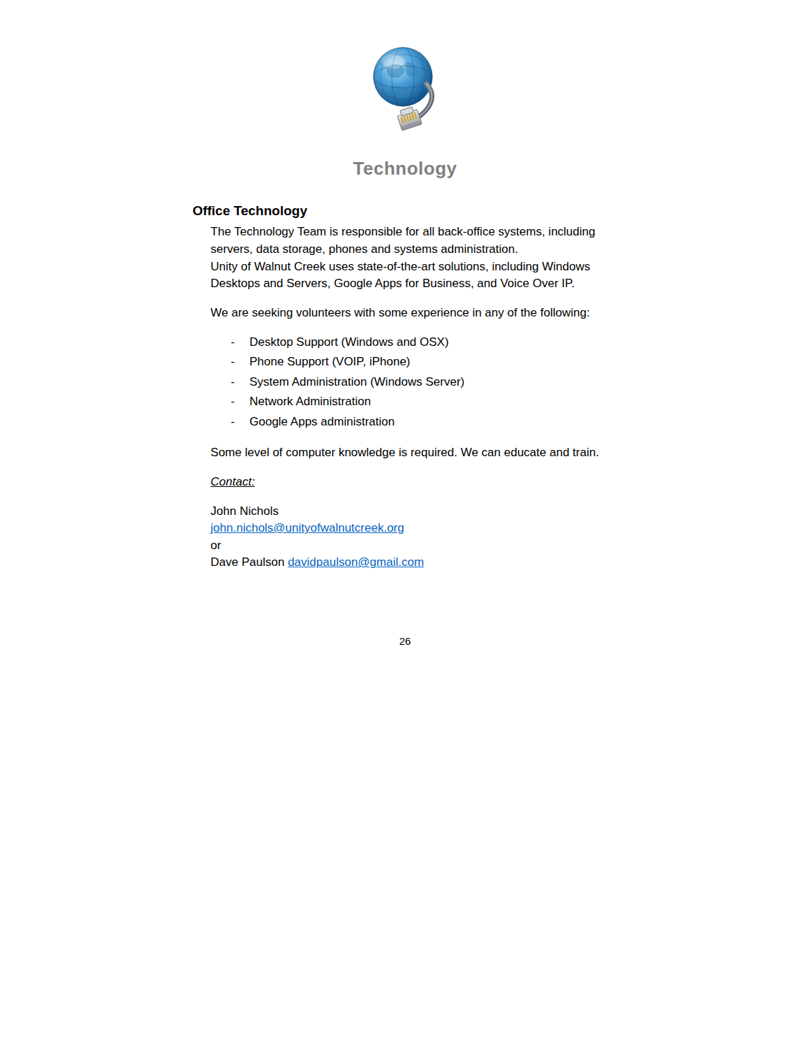Technology
Office Technology
The Technology Team is responsible for all back-office systems, including
servers, data storage, phones and systems administration.
Unity of Walnut Creek uses state-of-the-art solutions, including Windows Desktops and Servers, Google Apps for Business, and Voice Over IP.
We are seeking volunteers with some experience in any of the following:
Desktop Support (Windows and OSX)
Phone Support (VOIP, iPhone)
System Administration (Windows Server)
Network Administration
Google Apps administration
Some level of computer knowledge is required. We can educate and train.
Contact:
John Nichols
john.nichols@unityofwalnutcreek.org
or
Dave Paulson davidpaulson@gmail.com
26